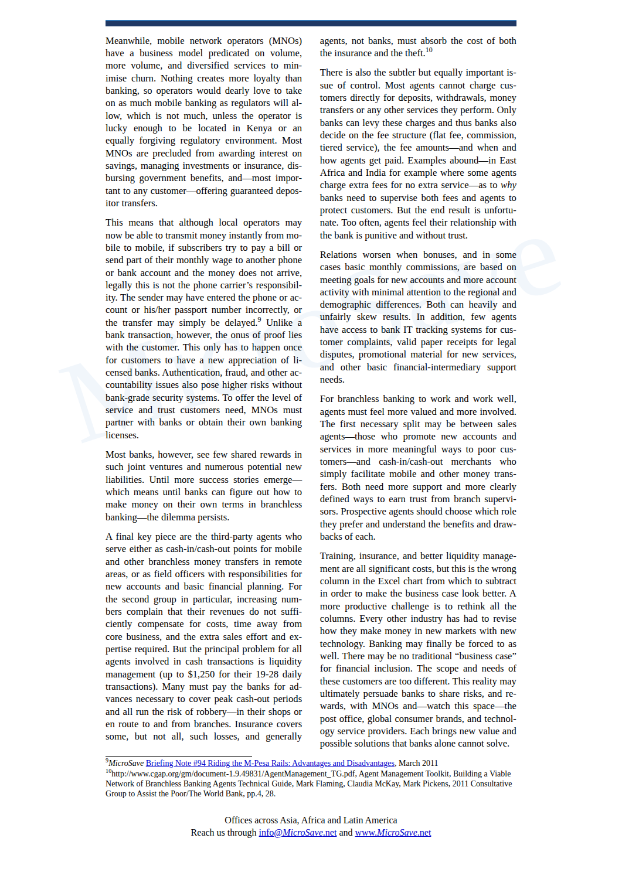MicroSave
Meanwhile, mobile network operators (MNOs) have a business model predicated on volume, more volume, and diversified services to minimise churn. Nothing creates more loyalty than banking, so operators would dearly love to take on as much mobile banking as regulators will allow, which is not much, unless the operator is lucky enough to be located in Kenya or an equally forgiving regulatory environment. Most MNOs are precluded from awarding interest on savings, managing investments or insurance, disbursing government benefits, and—most important to any customer—offering guaranteed depositor transfers.
This means that although local operators may now be able to transmit money instantly from mobile to mobile, if subscribers try to pay a bill or send part of their monthly wage to another phone or bank account and the money does not arrive, legally this is not the phone carrier’s responsibility. The sender may have entered the phone or account or his/her passport number incorrectly, or the transfer may simply be delayed.9 Unlike a bank transaction, however, the onus of proof lies with the customer. This only has to happen once for customers to have a new appreciation of licensed banks. Authentication, fraud, and other accountability issues also pose higher risks without bank-grade security systems. To offer the level of service and trust customers need, MNOs must partner with banks or obtain their own banking licenses.
Most banks, however, see few shared rewards in such joint ventures and numerous potential new liabilities. Until more success stories emerge—which means until banks can figure out how to make money on their own terms in branchless banking—the dilemma persists.
A final key piece are the third-party agents who serve either as cash-in/cash-out points for mobile and other branchless money transfers in remote areas, or as field officers with responsibilities for new accounts and basic financial planning. For the second group in particular, increasing numbers complain that their revenues do not sufficiently compensate for costs, time away from core business, and the extra sales effort and expertise required. But the principal problem for all agents involved in cash transactions is liquidity management (up to $1,250 for their 19-28 daily transactions). Many must pay the banks for advances necessary to cover peak cash-out periods and all run the risk of robbery—in their shops or en route to and from branches. Insurance covers some, but not all, such losses, and generally agents, not banks, must absorb the cost of both the insurance and the theft.10
There is also the subtler but equally important issue of control. Most agents cannot charge customers directly for deposits, withdrawals, money transfers or any other services they perform. Only banks can levy these charges and thus banks also decide on the fee structure (flat fee, commission, tiered service), the fee amounts—and when and how agents get paid. Examples abound—in East Africa and India for example where some agents charge extra fees for no extra service—as to why banks need to supervise both fees and agents to protect customers. But the end result is unfortunate. Too often, agents feel their relationship with the bank is punitive and without trust.
Relations worsen when bonuses, and in some cases basic monthly commissions, are based on meeting goals for new accounts and more account activity with minimal attention to the regional and demographic differences. Both can heavily and unfairly skew results. In addition, few agents have access to bank IT tracking systems for customer complaints, valid paper receipts for legal disputes, promotional material for new services, and other basic financial-intermediary support needs.
For branchless banking to work and work well, agents must feel more valued and more involved. The first necessary split may be between sales agents—those who promote new accounts and services in more meaningful ways to poor customers—and cash-in/cash-out merchants who simply facilitate mobile and other money transfers. Both need more support and more clearly defined ways to earn trust from branch supervisors. Prospective agents should choose which role they prefer and understand the benefits and drawbacks of each.
Training, insurance, and better liquidity management are all significant costs, but this is the wrong column in the Excel chart from which to subtract in order to make the business case look better. A more productive challenge is to rethink all the columns. Every other industry has had to revise how they make money in new markets with new technology. Banking may finally be forced to as well. There may be no traditional “business case” for financial inclusion. The scope and needs of these customers are too different. This reality may ultimately persuade banks to share risks, and rewards, with MNOs and—watch this space—the post office, global consumer brands, and technology service providers. Each brings new value and possible solutions that banks alone cannot solve.
9MicroSave Briefing Note #94 Riding the M-Pesa Rails: Advantages and Disadvantages, March 2011
10http://www.cgap.org/gm/document-1.9.49831/AgentManagement_TG.pdf, Agent Management Toolkit, Building a Viable Network of Branchless Banking Agents Technical Guide, Mark Flaming, Claudia McKay, Mark Pickens, 2011 Consultative Group to Assist the Poor/The World Bank, pp.4, 28.
Offices across Asia, Africa and Latin America
Reach us through info@MicroSave.net and www.MicroSave.net